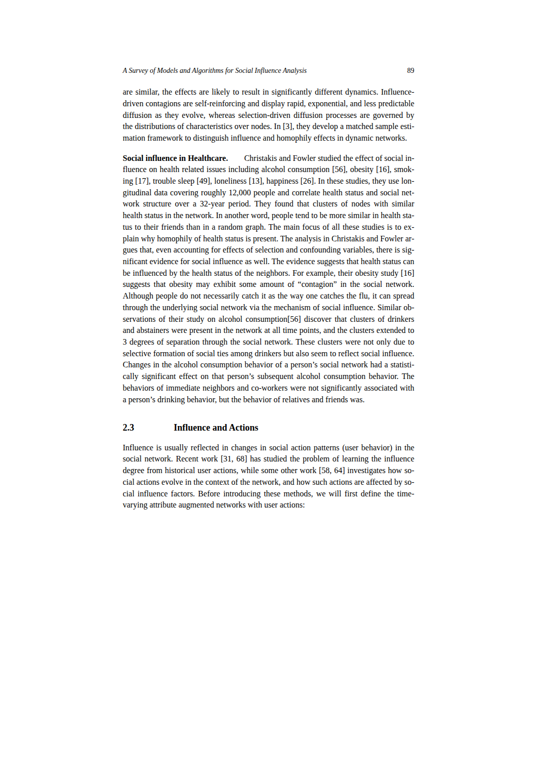A Survey of Models and Algorithms for Social Influence Analysis 89
are similar, the effects are likely to result in significantly different dynamics. Influence-driven contagions are self-reinforcing and display rapid, exponential, and less predictable diffusion as they evolve, whereas selection-driven diffusion processes are governed by the distributions of characteristics over nodes. In [3], they develop a matched sample estimation framework to distinguish influence and homophily effects in dynamic networks.
Social influence in Healthcare.  Christakis and Fowler studied the effect of social influence on health related issues including alcohol consumption [56], obesity [16], smoking [17], trouble sleep [49], loneliness [13], happiness [26]. In these studies, they use longitudinal data covering roughly 12,000 people and correlate health status and social network structure over a 32-year period. They found that clusters of nodes with similar health status in the network. In another word, people tend to be more similar in health status to their friends than in a random graph. The main focus of all these studies is to explain why homophily of health status is present. The analysis in Christakis and Fowler argues that, even accounting for effects of selection and confounding variables, there is significant evidence for social influence as well. The evidence suggests that health status can be influenced by the health status of the neighbors. For example, their obesity study [16] suggests that obesity may exhibit some amount of “contagion” in the social network. Although people do not necessarily catch it as the way one catches the flu, it can spread through the underlying social network via the mechanism of social influence. Similar observations of their study on alcohol consumption[56] discover that clusters of drinkers and abstainers were present in the network at all time points, and the clusters extended to 3 degrees of separation through the social network. These clusters were not only due to selective formation of social ties among drinkers but also seem to reflect social influence. Changes in the alcohol consumption behavior of a person’s social network had a statistically significant effect on that person’s subsequent alcohol consumption behavior. The behaviors of immediate neighbors and co-workers were not significantly associated with a person’s drinking behavior, but the behavior of relatives and friends was.
2.3 Influence and Actions
Influence is usually reflected in changes in social action patterns (user behavior) in the social network. Recent work [31, 68] has studied the problem of learning the influence degree from historical user actions, while some other work [58, 64] investigates how social actions evolve in the context of the network, and how such actions are affected by social influence factors. Before introducing these methods, we will first define the time-varying attribute augmented networks with user actions: